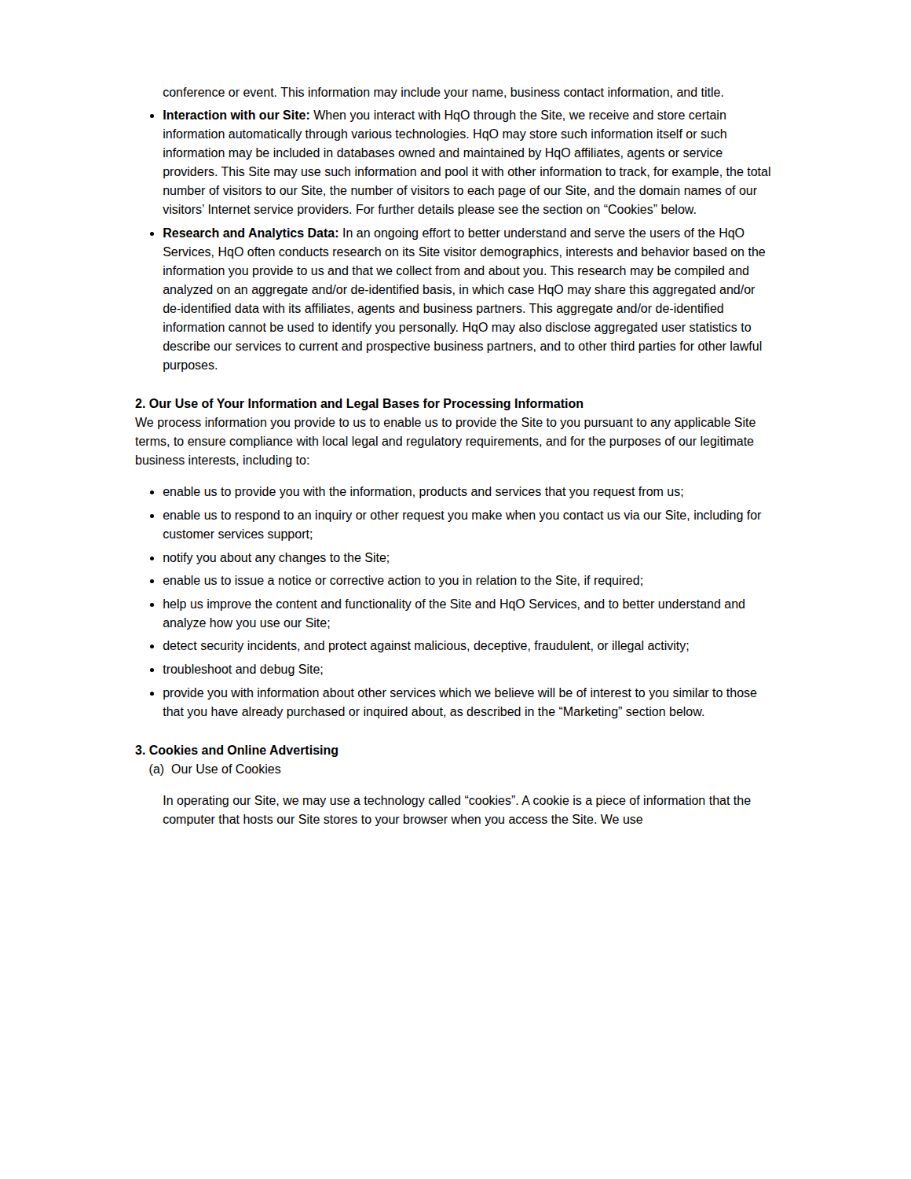conference or event. This information may include your name, business contact information, and title.
Interaction with our Site: When you interact with HqO through the Site, we receive and store certain information automatically through various technologies. HqO may store such information itself or such information may be included in databases owned and maintained by HqO affiliates, agents or service providers. This Site may use such information and pool it with other information to track, for example, the total number of visitors to our Site, the number of visitors to each page of our Site, and the domain names of our visitors’ Internet service providers. For further details please see the section on “Cookies” below.
Research and Analytics Data: In an ongoing effort to better understand and serve the users of the HqO Services, HqO often conducts research on its Site visitor demographics, interests and behavior based on the information you provide to us and that we collect from and about you. This research may be compiled and analyzed on an aggregate and/or de-identified basis, in which case HqO may share this aggregated and/or de-identified data with its affiliates, agents and business partners. This aggregate and/or de-identified information cannot be used to identify you personally. HqO may also disclose aggregated user statistics to describe our services to current and prospective business partners, and to other third parties for other lawful purposes.
2. Our Use of Your Information and Legal Bases for Processing Information
We process information you provide to us to enable us to provide the Site to you pursuant to any applicable Site terms, to ensure compliance with local legal and regulatory requirements, and for the purposes of our legitimate business interests, including to:
enable us to provide you with the information, products and services that you request from us;
enable us to respond to an inquiry or other request you make when you contact us via our Site, including for customer services support;
notify you about any changes to the Site;
enable us to issue a notice or corrective action to you in relation to the Site, if required;
help us improve the content and functionality of the Site and HqO Services, and to better understand and analyze how you use our Site;
detect security incidents, and protect against malicious, deceptive, fraudulent, or illegal activity;
troubleshoot and debug Site;
provide you with information about other services which we believe will be of interest to you similar to those that you have already purchased or inquired about, as described in the “Marketing” section below.
3. Cookies and Online Advertising
(a) Our Use of Cookies
In operating our Site, we may use a technology called “cookies”. A cookie is a piece of information that the computer that hosts our Site stores to your browser when you access the Site. We use